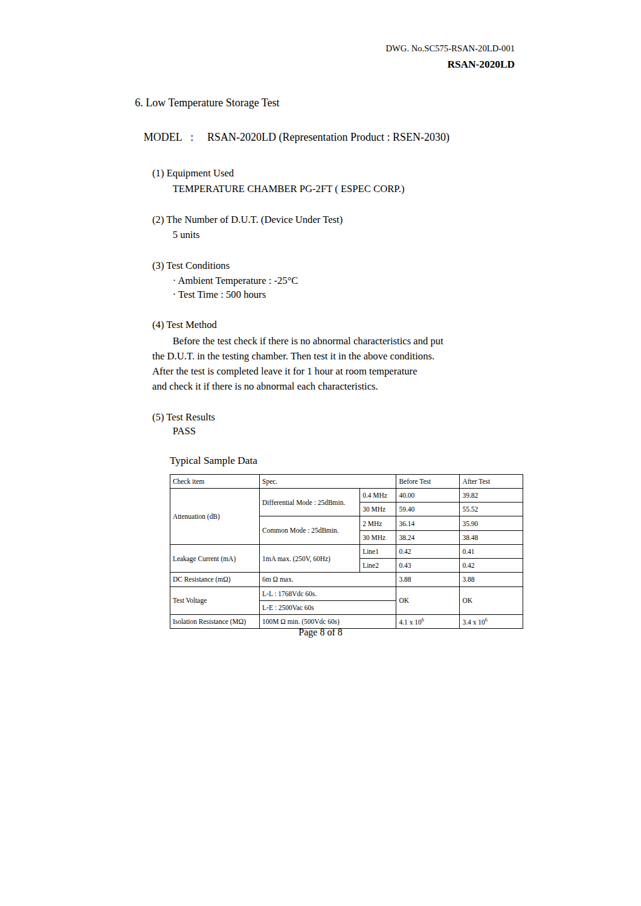DWG. No.SC575-RSAN-20LD-001
RSAN-2020LD
6. Low Temperature Storage Test
MODEL : RSAN-2020LD (Representation Product : RSEN-2030)
(1) Equipment Used TEMPERATURE CHAMBER PG-2FT ( ESPEC CORP.)
(2) The Number of D.U.T. (Device Under Test) 5 units
(3) Test Conditions · Ambient Temperature : -25°C
· Test Time : 500 hours
(4) Test Method Before the test check if there is no abnormal characteristics and put
the D.U.T. in the testing chamber. Then test it in the above conditions.
After the test is completed leave it for 1 hour at room temperature
and check it if there is no abnormal each characteristics.
(5) Test Results PASS
Typical Sample Data
| Check item | Spec. | Before Test | After Test |
| Attenuation (dB) | Differential Mode : 25dBmin. | 0.4 MHz | 40.00 | 39.82 |
| 30 MHz | 59.40 | 55.52 |
| Common Mode : 25dBmin. | 2 MHz | 36.14 | 35.90 |
| 30 MHz | 38.24 | 38.48 |
| Leakage Current (mA) | 1mA max. (250V, 60Hz) | Line1 | 0.42 | 0.41 |
| Line2 | 0.43 | 0.42 |
| DC Resistance (mΩ) | 6m Ω max. | 3.88 | 3.88 |
| Test Voltage | L-L : 1768Vdc 60s. | OK | OK |
| L-E : 2500Vac 60s |
| Isolation Resistance (MΩ) | 100M Ω min. (500Vdc 60s) | 4.1 x 10 6 | 3.4 x 10 6 |
Page 8 of 8